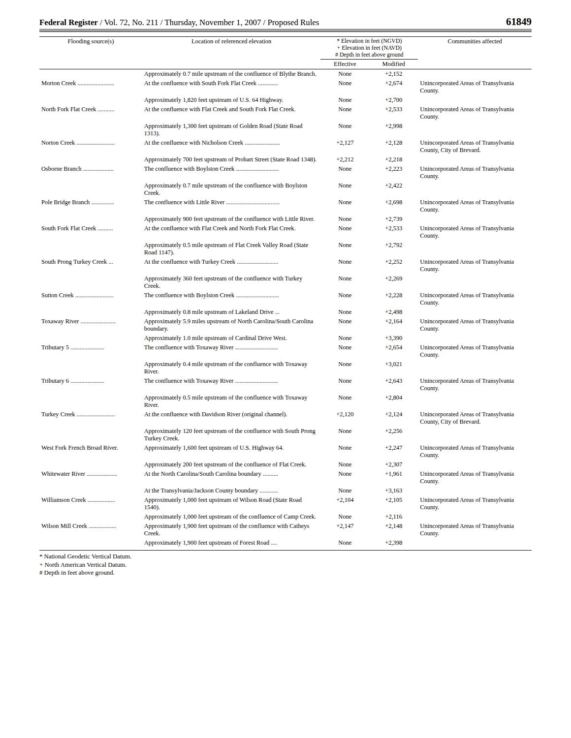Federal Register / Vol. 72, No. 211 / Thursday, November 1, 2007 / Proposed Rules
61849
| Flooding source(s) | Location of referenced elevation | * Elevation in feet (NGVD) + Elevation in feet (NAVD) # Depth in feet above ground | Communities affected |
| --- | --- | --- | --- |
| Effective | Modified |
| | Approximately 0.7 mile upstream of the confluence of Blythe Branch. | None | +2,152 | |
| Morton Creek ........................ | At the confluence with South Fork Flat Creek ............. | None | +2,674 | Unincorporated Areas of Transylvania County. |
| | Approximately 1,820 feet upstream of U.S. 64 Highway. | None | +2,700 | |
| North Fork Flat Creek ........... | At the confluence with Flat Creek and South Fork Flat Creek. | None | +2,533 | Unincorporated Areas of Transylvania County. |
| | Approximately 1,300 feet upstream of Golden Road (State Road 1313). | None | +2,998 | |
| Norton Creek ......................... | At the confluence with Nicholson Creek ....................... | +2,127 | +2,128 | Unincorporated Areas of Transylvania County, City of Brevard. |
| | Approximately 700 feet upstream of Probart Street (State Road 1348). | +2,212 | +2,218 | |
| Osborne Branch .................... | The confluence with Boylston Creek ............................ | None | +2,223 | Unincorporated Areas of Transylvania County. |
| | Approximately 0.7 mile upstream of the confluence with Boylston Creek. | None | +2,422 | |
| Pole Bridge Branch ............... | The confluence with Little River ................................... | None | +2,698 | Unincorporated Areas of Transylvania County. |
| | Approximately 900 feet upstream of the confluence with Little River. | None | +2,739 | |
| South Fork Flat Creek .......... | At the confluence with Flat Creek and North Fork Flat Creek. | None | +2,533 | Unincorporated Areas of Transylvania County. |
| | Approximately 0.5 mile upstream of Flat Creek Valley Road (State Road 1147). | None | +2,792 | |
| South Prong Turkey Creek ... | At the confluence with Turkey Creek ........................... | None | +2,252 | Unincorporated Areas of Transylvania County. |
| | Approximately 360 feet upstream of the confluence with Turkey Creek. | None | +2,269 | |
| Sutton Creek ......................... | The confluence with Boylston Creek ............................ | None | +2,228 | Unincorporated Areas of Transylvania County. |
| | Approximately 0.8 mile upstream of Lakeland Drive ... | None | +2,498 | |
| Toxaway River ....................... | Approximately 5.9 miles upstream of North Carolina/South Carolina boundary. | None | +2,164 | Unincorporated Areas of Transylvania County. |
| | Approximately 1.0 mile upstream of Cardinal Drive West. | None | +3,390 | |
| Tributary 5 ...................... | The confluence with Toxaway River ............................ | None | +2,654 | Unincorporated Areas of Transylvania County. |
| | Approximately 0.4 mile upstream of the confluence with Toxaway River. | None | +3,021 | |
| Tributary 6 ...................... | The confluence with Toxaway River ............................ | None | +2,643 | Unincorporated Areas of Transylvania County. |
| | Approximately 0.5 mile upstream of the confluence with Toxaway River. | None | +2,804 | |
| Turkey Creek ......................... | At the confluence with Davidson River (original channel). | +2,120 | +2,124 | Unincorporated Areas of Transylvania County, City of Brevard. |
| | Approximately 120 feet upstream of the confluence with South Prong Turkey Creek. | None | +2,256 | |
| West Fork French Broad River. | Approximately 1,600 feet upstream of U.S. Highway 64. | None | +2,247 | Unincorporated Areas of Transylvania County. |
| | Approximately 200 feet upstream of the confluence of Flat Creek. | None | +2,307 | |
| Whitewater River .................... | At the North Carolina/South Carolina boundary .......... | None | +1,961 | Unincorporated Areas of Transylvania County. |
| | At the Transylvania/Jackson County boundary ............ | None | +3,163 | |
| Williamson Creek .................. | Approximately 1,000 feet upstream of Wilson Road (State Road 1540). | +2,104 | +2,105 | Unincorporated Areas of Transylvania County. |
| | Approximately 1,000 feet upstream of the confluence of Camp Creek. | None | +2,116 | |
| Wilson Mill Creek .................. | Approximately 1,900 feet upstream of the confluence with Catheys Creek. | +2,147 | +2,148 | Unincorporated Areas of Transylvania County. |
| | Approximately 1,900 feet upstream of Forest Road .... | None | +2,398 | |
* National Geodetic Vertical Datum.
+ North American Vertical Datum.
# Depth in feet above ground.